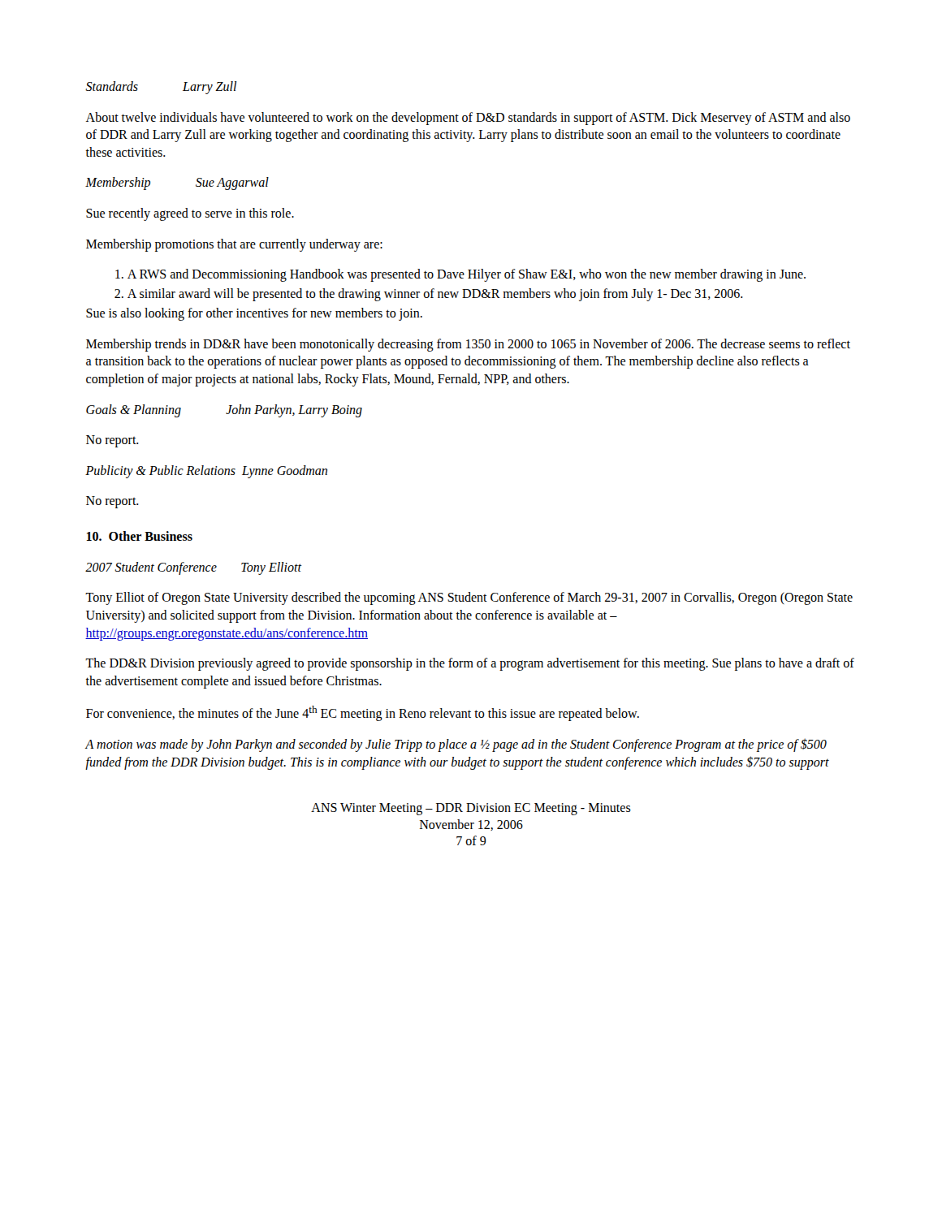Standards Larry Zull
About twelve individuals have volunteered to work on the development of D&D standards in support of ASTM. Dick Meservey of ASTM and also of DDR and Larry Zull are working together and coordinating this activity. Larry plans to distribute soon an email to the volunteers to coordinate these activities.
Membership Sue Aggarwal
Sue recently agreed to serve in this role.
Membership promotions that are currently underway are:
A RWS and Decommissioning Handbook was presented to Dave Hilyer of Shaw E&I, who won the new member drawing in June.
A similar award will be presented to the drawing winner of new DD&R members who join from July 1- Dec 31, 2006.
Sue is also looking for other incentives for new members to join.
Membership trends in DD&R have been monotonically decreasing from 1350 in 2000 to 1065 in November of 2006. The decrease seems to reflect a transition back to the operations of nuclear power plants as opposed to decommissioning of them. The membership decline also reflects a completion of major projects at national labs, Rocky Flats, Mound, Fernald, NPP, and others.
Goals & Planning John Parkyn, Larry Boing
No report.
Publicity & Public Relations Lynne Goodman
No report.
10. Other Business
2007 Student Conference Tony Elliott
Tony Elliot of Oregon State University described the upcoming ANS Student Conference of March 29-31, 2007 in Corvallis, Oregon (Oregon State University) and solicited support from the Division. Information about the conference is available at –
http://groups.engr.oregonstate.edu/ans/conference.htm
The DD&R Division previously agreed to provide sponsorship in the form of a program advertisement for this meeting. Sue plans to have a draft of the advertisement complete and issued before Christmas.
For convenience, the minutes of the June 4th EC meeting in Reno relevant to this issue are repeated below.
A motion was made by John Parkyn and seconded by Julie Tripp to place a ½ page ad in the Student Conference Program at the price of $500 funded from the DDR Division budget. This is in compliance with our budget to support the student conference which includes $750 to support
ANS Winter Meeting – DDR Division EC Meeting - Minutes
November 12, 2006
7 of 9